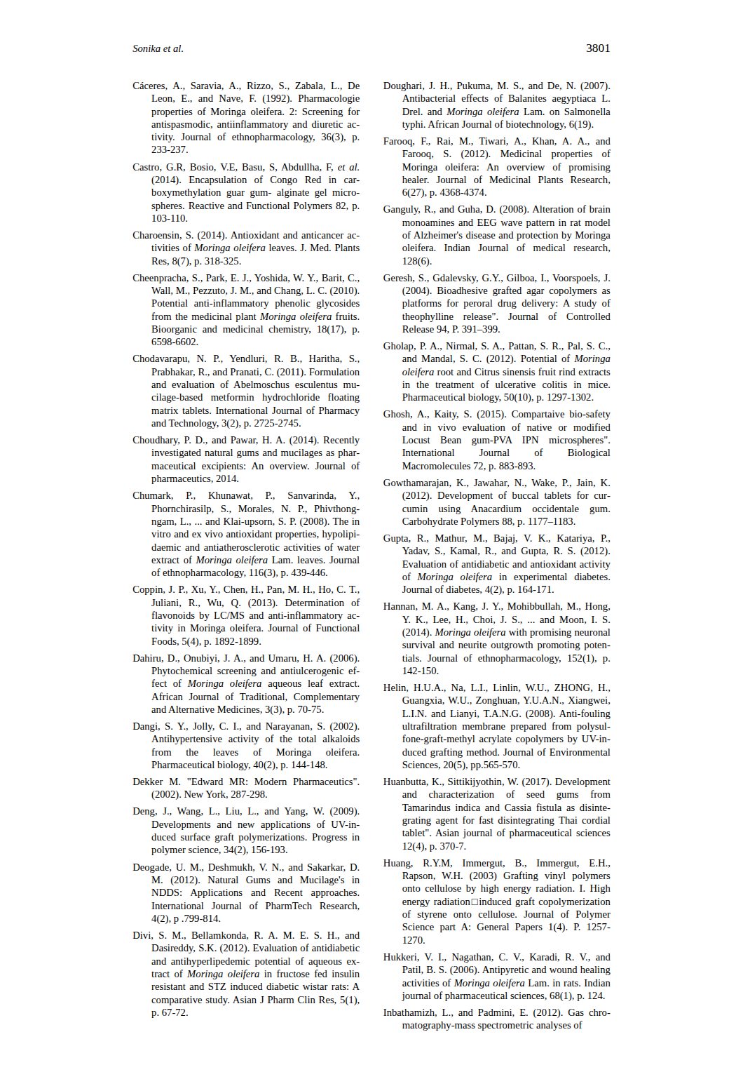Sonika et al. 3801
Cáceres, A., Saravia, A., Rizzo, S., Zabala, L., De Leon, E., and Nave, F. (1992). Pharmacologie properties of Moringa oleifera. 2: Screening for antispasmodic, antiinflammatory and diuretic activity. Journal of ethnopharmacology, 36(3), p. 233-237.
Castro, G.R, Bosio, V.E, Basu, S, Abdullha, F, et al. (2014). Encapsulation of Congo Red in carboxymethylation guar gum- alginate gel microspheres. Reactive and Functional Polymers 82, p. 103-110.
Charoensin, S. (2014). Antioxidant and anticancer activities of Moringa oleifera leaves. J. Med. Plants Res, 8(7), p. 318-325.
Cheenpracha, S., Park, E. J., Yoshida, W. Y., Barit, C., Wall, M., Pezzuto, J. M., and Chang, L. C. (2010). Potential anti-inflammatory phenolic glycosides from the medicinal plant Moringa oleifera fruits. Bioorganic and medicinal chemistry, 18(17), p. 6598-6602.
Chodavarapu, N. P., Yendluri, R. B., Haritha, S., Prabhakar, R., and Pranati, C. (2011). Formulation and evaluation of Abelmoschus esculentus mucilage-based metformin hydrochloride floating matrix tablets. International Journal of Pharmacy and Technology, 3(2), p. 2725-2745.
Choudhary, P. D., and Pawar, H. A. (2014). Recently investigated natural gums and mucilages as pharmaceutical excipients: An overview. Journal of pharmaceutics, 2014.
Chumark, P., Khunawat, P., Sanvarinda, Y., Phornchirasilp, S., Morales, N. P., Phivthong-ngam, L., ... and Klai-upsorn, S. P. (2008). The in vitro and ex vivo antioxidant properties, hypolipidaemic and antiatherosclerotic activities of water extract of Moringa oleifera Lam. leaves. Journal of ethnopharmacology, 116(3), p. 439-446.
Coppin, J. P., Xu, Y., Chen, H., Pan, M. H., Ho, C. T., Juliani, R., Wu, Q. (2013). Determination of flavonoids by LC/MS and anti-inflammatory activity in Moringa oleifera. Journal of Functional Foods, 5(4), p. 1892-1899.
Dahiru, D., Onubiyi, J. A., and Umaru, H. A. (2006). Phytochemical screening and antiulcerogenic effect of Moringa oleifera aqueous leaf extract. African Journal of Traditional, Complementary and Alternative Medicines, 3(3), p. 70-75.
Dangi, S. Y., Jolly, C. I., and Narayanan, S. (2002). Antihypertensive activity of the total alkaloids from the leaves of Moringa oleifera. Pharmaceutical biology, 40(2), p. 144-148.
Dekker M. "Edward MR: Modern Pharmaceutics". (2002). New York, 287-298.
Deng, J., Wang, L., Liu, L., and Yang, W. (2009). Developments and new applications of UV-induced surface graft polymerizations. Progress in polymer science, 34(2), 156-193.
Deogade, U. M., Deshmukh, V. N., and Sakarkar, D. M. (2012). Natural Gums and Mucilage's in NDDS: Applications and Recent approaches. International Journal of PharmTech Research, 4(2), p .799-814.
Divi, S. M., Bellamkonda, R. A. M. E. S. H., and Dasireddy, S.K. (2012). Evaluation of antidiabetic and antihyperlipedemic potential of aqueous extract of Moringa oleifera in fructose fed insulin resistant and STZ induced diabetic wistar rats: A comparative study. Asian J Pharm Clin Res, 5(1), p. 67-72.
Doughari, J. H., Pukuma, M. S., and De, N. (2007). Antibacterial effects of Balanites aegyptiaca L. Drel. and Moringa oleifera Lam. on Salmonella typhi. African Journal of biotechnology, 6(19).
Farooq, F., Rai, M., Tiwari, A., Khan, A. A., and Farooq, S. (2012). Medicinal properties of Moringa oleifera: An overview of promising healer. Journal of Medicinal Plants Research, 6(27), p. 4368-4374.
Ganguly, R., and Guha, D. (2008). Alteration of brain monoamines and EEG wave pattern in rat model of Alzheimer's disease and protection by Moringa oleifera. Indian Journal of medical research, 128(6).
Geresh, S., Gdalevsky, G.Y., Gilboa, I., Voorspoels, J. (2004). Bioadhesive grafted agar copolymers as platforms for peroral drug delivery: A study of theophylline release". Journal of Controlled Release 94, P. 391–399.
Gholap, P. A., Nirmal, S. A., Pattan, S. R., Pal, S. C., and Mandal, S. C. (2012). Potential of Moringa oleifera root and Citrus sinensis fruit rind extracts in the treatment of ulcerative colitis in mice. Pharmaceutical biology, 50(10), p. 1297-1302.
Ghosh, A., Kaity, S. (2015). Compartaive bio-safety and in vivo evaluation of native or modified Locust Bean gum-PVA IPN microspheres". International Journal of Biological Macromolecules 72, p. 883-893.
Gowthamarajan, K., Jawahar, N., Wake, P., Jain, K. (2012). Development of buccal tablets for curcumin using Anacardium occidentale gum. Carbohydrate Polymers 88, p. 1177–1183.
Gupta, R., Mathur, M., Bajaj, V. K., Katariya, P., Yadav, S., Kamal, R., and Gupta, R. S. (2012). Evaluation of antidiabetic and antioxidant activity of Moringa oleifera in experimental diabetes. Journal of diabetes, 4(2), p. 164-171.
Hannan, M. A., Kang, J. Y., Mohibbullah, M., Hong, Y. K., Lee, H., Choi, J. S., ... and Moon, I. S. (2014). Moringa oleifera with promising neuronal survival and neurite outgrowth promoting potentials. Journal of ethnopharmacology, 152(1), p. 142-150.
Helin, H.U.A., Na, L.I., Linlin, W.U., ZHONG, H., Guangxia, W.U., Zonghuan, Y.U.A.N., Xiangwei, L.I.N. and Lianyi, T.A.N.G. (2008). Anti-fouling ultrafiltration membrane prepared from polysulfone-graft-methyl acrylate copolymers by UV-induced grafting method. Journal of Environmental Sciences, 20(5), pp.565-570.
Huanbutta, K., Sittikijyothin, W. (2017). Development and characterization of seed gums from Tamarindus indica and Cassia fistula as disintegrating agent for fast disintegrating Thai cordial tablet". Asian journal of pharmaceutical sciences 12(4), p. 370-7.
Huang, R.Y.M, Immergut, B., Immergut, E.H., Rapson, W.H. (2003) Grafting vinyl polymers onto cellulose by high energy radiation. I. High energy radiation□induced graft copolymerization of styrene onto cellulose. Journal of Polymer Science part A: General Papers 1(4). P. 1257-1270.
Hukkeri, V. I., Nagathan, C. V., Karadi, R. V., and Patil, B. S. (2006). Antipyretic and wound healing activities of Moringa oleifera Lam. in rats. Indian journal of pharmaceutical sciences, 68(1), p. 124.
Inbathamizh, L., and Padmini, E. (2012). Gas chromatography-mass spectrometric analyses of